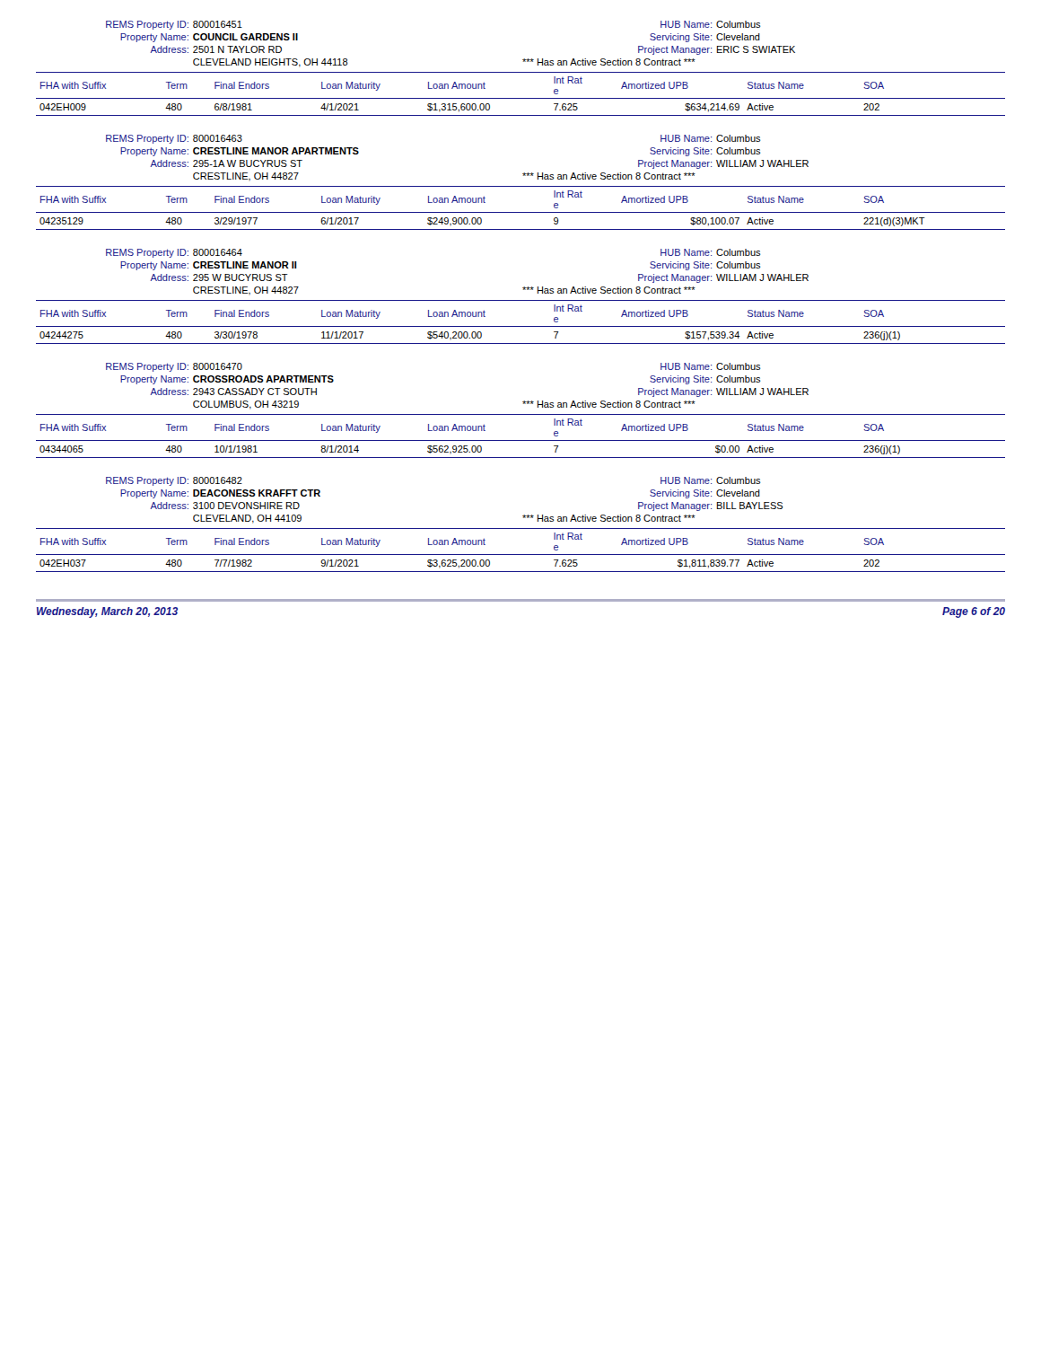| REMS Property ID: | 800016451 | HUB Name: | Columbus |
| Property Name: | COUNCIL GARDENS II | Servicing Site: | Cleveland |
| Address: | 2501 N TAYLOR RD | Project Manager: | ERIC S SWIATEK |
| | CLEVELAND HEIGHTS, OH 44118 | *** Has an Active Section 8 Contract *** |
| FHA with Suffix | Term | Final Endors | Loan Maturity | Loan Amount | Int Rat e | Amortized UPB | Status Name | SOA |
| --- | --- | --- | --- | --- | --- | --- | --- | --- |
| 042EH009 | 480 | 6/8/1981 | 4/1/2021 | $1,315,600.00 | 7.625 | $634,214.69 | Active | 202 |
| REMS Property ID: | 800016463 | HUB Name: | Columbus |
| Property Name: | CRESTLINE MANOR APARTMENTS | Servicing Site: | Columbus |
| Address: | 295-1A W BUCYRUS ST | Project Manager: | WILLIAM J WAHLER |
| | CRESTLINE, OH 44827 | *** Has an Active Section 8 Contract *** |
| FHA with Suffix | Term | Final Endors | Loan Maturity | Loan Amount | Int Rat e | Amortized UPB | Status Name | SOA |
| --- | --- | --- | --- | --- | --- | --- | --- | --- |
| 04235129 | 480 | 3/29/1977 | 6/1/2017 | $249,900.00 | 9 | $80,100.07 | Active | 221(d)(3)MKT |
| REMS Property ID: | 800016464 | HUB Name: | Columbus |
| Property Name: | CRESTLINE MANOR II | Servicing Site: | Columbus |
| Address: | 295 W BUCYRUS ST | Project Manager: | WILLIAM J WAHLER |
| | CRESTLINE, OH 44827 | *** Has an Active Section 8 Contract *** |
| FHA with Suffix | Term | Final Endors | Loan Maturity | Loan Amount | Int Rat e | Amortized UPB | Status Name | SOA |
| --- | --- | --- | --- | --- | --- | --- | --- | --- |
| 04244275 | 480 | 3/30/1978 | 11/1/2017 | $540,200.00 | 7 | $157,539.34 | Active | 236(j)(1) |
| REMS Property ID: | 800016470 | HUB Name: | Columbus |
| Property Name: | CROSSROADS APARTMENTS | Servicing Site: | Columbus |
| Address: | 2943 CASSADY CT SOUTH | Project Manager: | WILLIAM J WAHLER |
| | COLUMBUS, OH 43219 | *** Has an Active Section 8 Contract *** |
| FHA with Suffix | Term | Final Endors | Loan Maturity | Loan Amount | Int Rat e | Amortized UPB | Status Name | SOA |
| --- | --- | --- | --- | --- | --- | --- | --- | --- |
| 04344065 | 480 | 10/1/1981 | 8/1/2014 | $562,925.00 | 7 | $0.00 | Active | 236(j)(1) |
| REMS Property ID: | 800016482 | HUB Name: | Columbus |
| Property Name: | DEACONESS KRAFFT CTR | Servicing Site: | Cleveland |
| Address: | 3100 DEVONSHIRE RD | Project Manager: | BILL BAYLESS |
| | CLEVELAND, OH 44109 | *** Has an Active Section 8 Contract *** |
| FHA with Suffix | Term | Final Endors | Loan Maturity | Loan Amount | Int Rat e | Amortized UPB | Status Name | SOA |
| --- | --- | --- | --- | --- | --- | --- | --- | --- |
| 042EH037 | 480 | 7/7/1982 | 9/1/2021 | $3,625,200.00 | 7.625 | $1,811,839.77 | Active | 202 |
Wednesday, March 20, 2013 Page 6 of 20